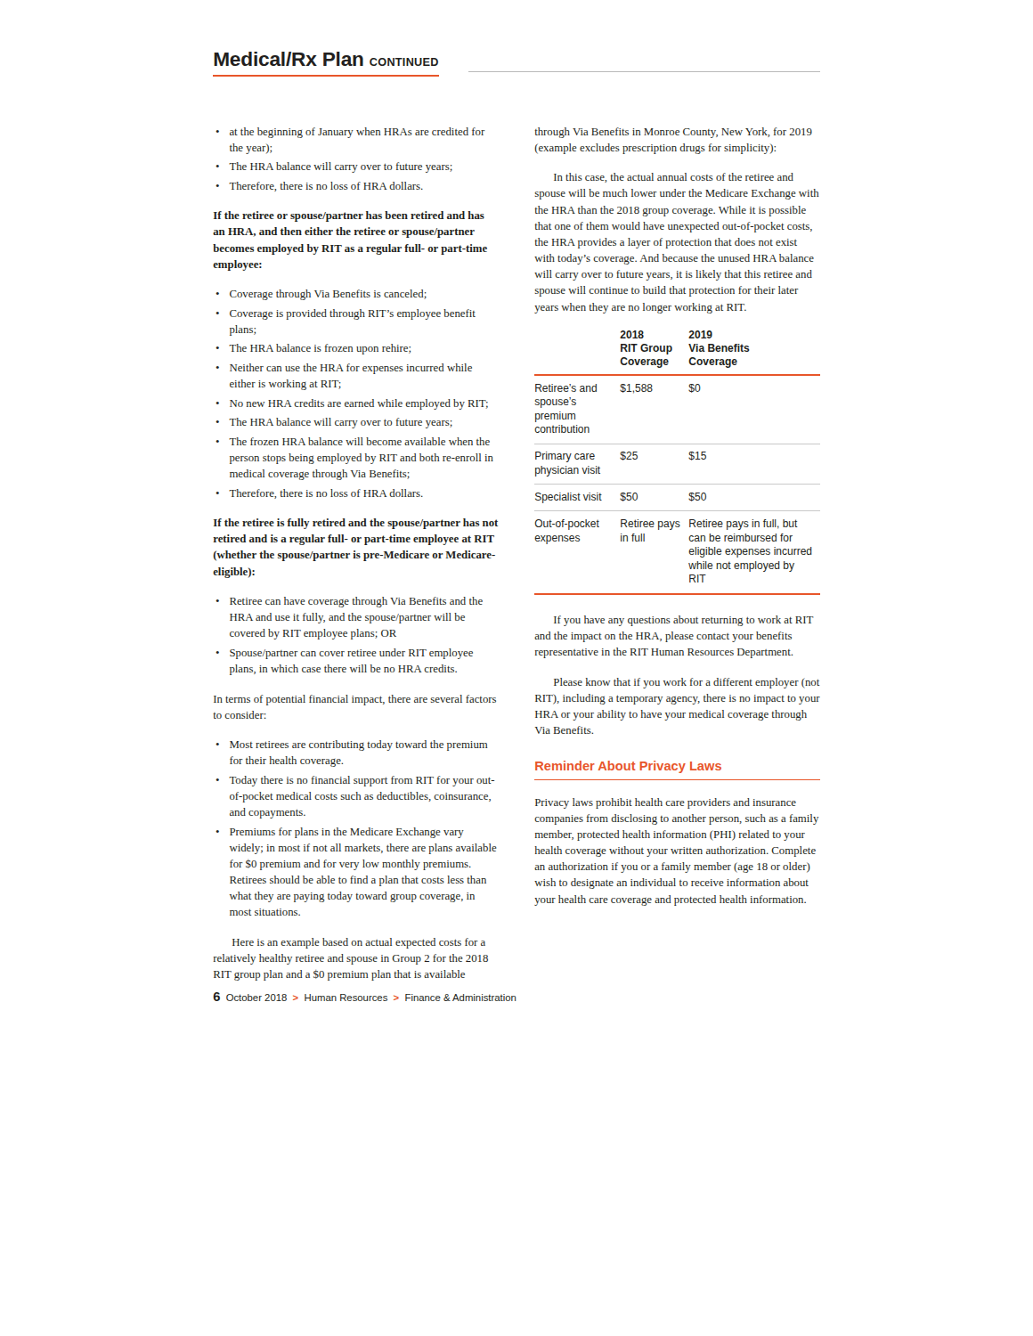Medical/Rx Plan CONTINUED
at the beginning of January when HRAs are credited for the year);
The HRA balance will carry over to future years;
Therefore, there is no loss of HRA dollars.
If the retiree or spouse/partner has been retired and has an HRA, and then either the retiree or spouse/partner becomes employed by RIT as a regular full- or part-time employee:
Coverage through Via Benefits is canceled;
Coverage is provided through RIT’s employee benefit plans;
The HRA balance is frozen upon rehire;
Neither can use the HRA for expenses incurred while either is working at RIT;
No new HRA credits are earned while employed by RIT;
The HRA balance will carry over to future years;
The frozen HRA balance will become available when the person stops being employed by RIT and both re-enroll in medical coverage through Via Benefits;
Therefore, there is no loss of HRA dollars.
If the retiree is fully retired and the spouse/partner has not retired and is a regular full- or part-time employee at RIT (whether the spouse/partner is pre-Medicare or Medicare-eligible):
Retiree can have coverage through Via Benefits and the HRA and use it fully, and the spouse/partner will be covered by RIT employee plans; OR
Spouse/partner can cover retiree under RIT employee plans, in which case there will be no HRA credits.
In terms of potential financial impact, there are several factors to consider:
Most retirees are contributing today toward the premium for their health coverage.
Today there is no financial support from RIT for your out-of-pocket medical costs such as deductibles, coinsurance, and copayments.
Premiums for plans in the Medicare Exchange vary widely; in most if not all markets, there are plans available for $0 premium and for very low monthly premiums. Retirees should be able to find a plan that costs less than what they are paying today toward group coverage, in most situations.
Here is an example based on actual expected costs for a relatively healthy retiree and spouse in Group 2 for the 2018 RIT group plan and a $0 premium plan that is available
through Via Benefits in Monroe County, New York, for 2019 (example excludes prescription drugs for simplicity):
In this case, the actual annual costs of the retiree and spouse will be much lower under the Medicare Exchange with the HRA than the 2018 group coverage. While it is possible that one of them would have unexpected out-of-pocket costs, the HRA provides a layer of protection that does not exist with today’s coverage. And because the unused HRA balance will carry over to future years, it is likely that this retiree and spouse will continue to build that protection for their later years when they are no longer working at RIT.
| | 2018 RIT Group Coverage | 2019 Via Benefits Coverage |
| --- | --- | --- |
| Retiree’s and spouse’s premium contribution | $1,588 | $0 |
| Primary care physician visit | $25 | $15 |
| Specialist visit | $50 | $50 |
| Out-of-pocket expenses | Retiree pays in full | Retiree pays in full, but can be reimbursed for eligible expenses incurred while not employed by RIT |
If you have any questions about returning to work at RIT and the impact on the HRA, please contact your benefits representative in the RIT Human Resources Department.
Please know that if you work for a different employer (not RIT), including a temporary agency, there is no impact to your HRA or your ability to have your medical coverage through Via Benefits.
Reminder About Privacy Laws
Privacy laws prohibit health care providers and insurance companies from disclosing to another person, such as a family member, protected health information (PHI) related to your health coverage without your written authorization. Complete an authorization if you or a family member (age 18 or older) wish to designate an individual to receive information about your health care coverage and protected health information.
6 October 2018 > Human Resources > Finance & Administration